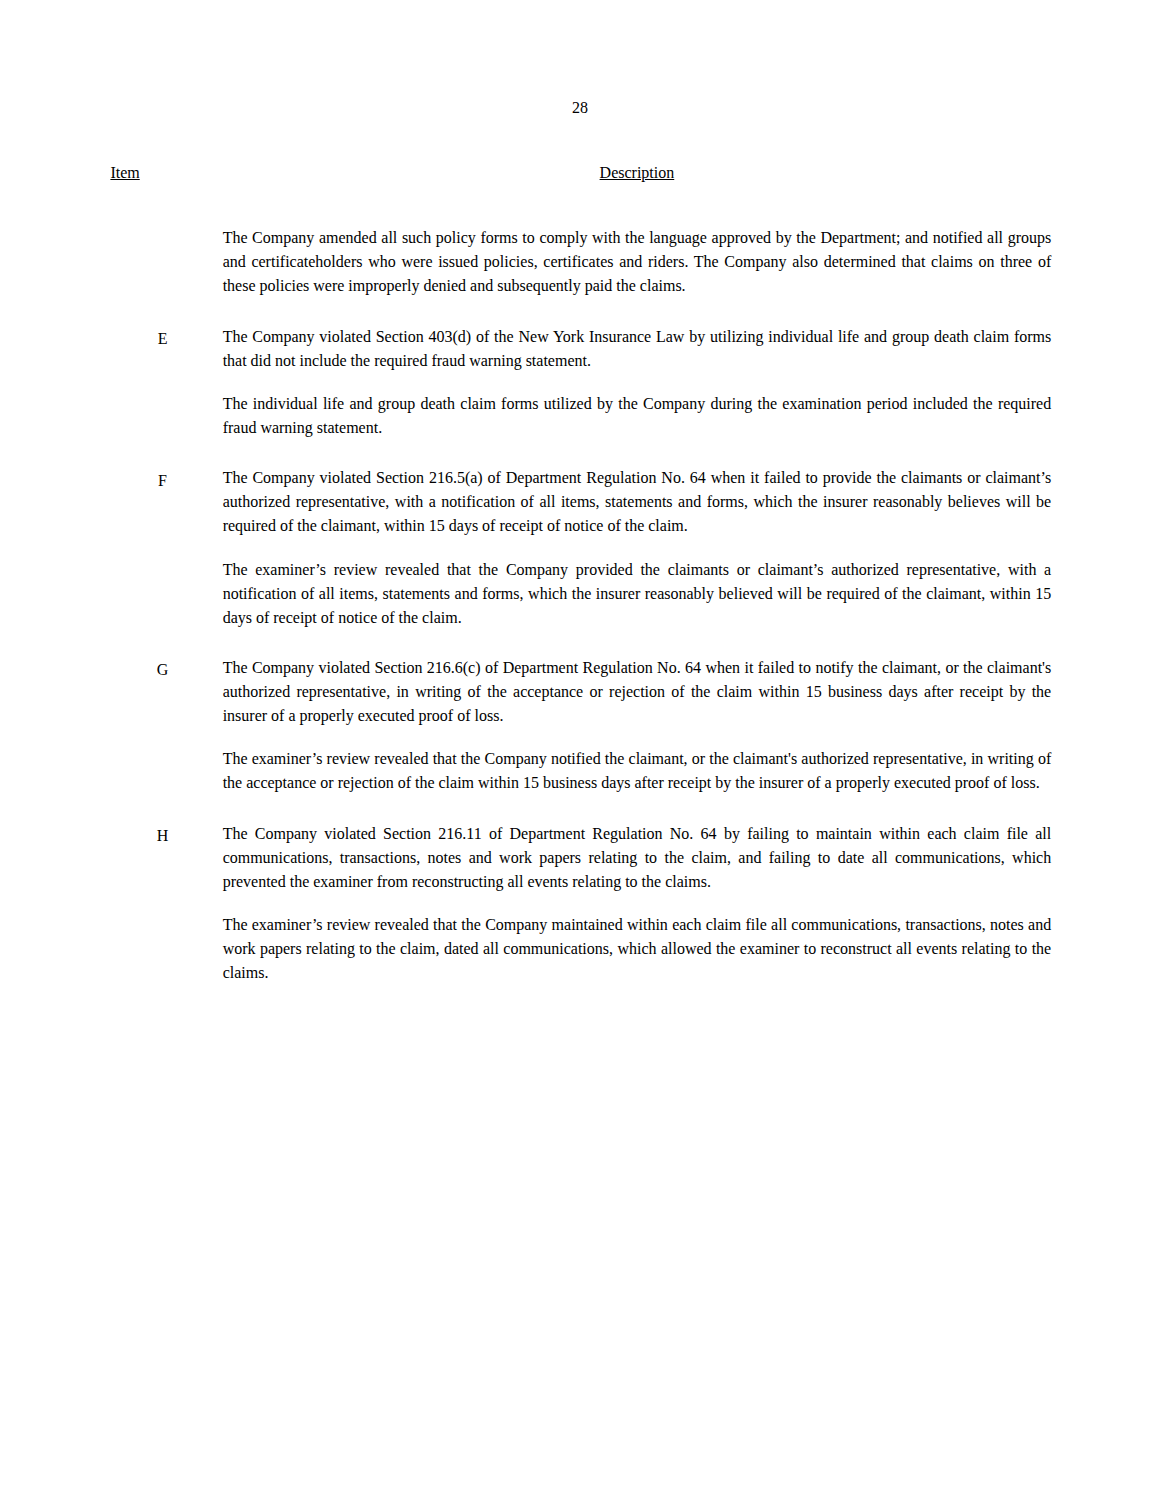28
| Item | Description |
| --- | --- |
| | The Company amended all such policy forms to comply with the language approved by the Department; and notified all groups and certificateholders who were issued policies, certificates and riders. The Company also determined that claims on three of these policies were improperly denied and subsequently paid the claims. |
| E | The Company violated Section 403(d) of the New York Insurance Law by utilizing individual life and group death claim forms that did not include the required fraud warning statement. The individual life and group death claim forms utilized by the Company during the examination period included the required fraud warning statement. |
| F | The Company violated Section 216.5(a) of Department Regulation No. 64 when it failed to provide the claimants or claimant’s authorized representative, with a notification of all items, statements and forms, which the insurer reasonably believes will be required of the claimant, within 15 days of receipt of notice of the claim. The examiner’s review revealed that the Company provided the claimants or claimant’s authorized representative, with a notification of all items, statements and forms, which the insurer reasonably believed will be required of the claimant, within 15 days of receipt of notice of the claim. |
| G | The Company violated Section 216.6(c) of Department Regulation No. 64 when it failed to notify the claimant, or the claimant's authorized representative, in writing of the acceptance or rejection of the claim within 15 business days after receipt by the insurer of a properly executed proof of loss. The examiner’s review revealed that the Company notified the claimant, or the claimant's authorized representative, in writing of the acceptance or rejection of the claim within 15 business days after receipt by the insurer of a properly executed proof of loss. |
| H | The Company violated Section 216.11 of Department Regulation No. 64 by failing to maintain within each claim file all communications, transactions, notes and work papers relating to the claim, and failing to date all communications, which prevented the examiner from reconstructing all events relating to the claims. The examiner’s review revealed that the Company maintained within each claim file all communications, transactions, notes and work papers relating to the claim, dated all communications, which allowed the examiner to reconstruct all events relating to the claims. |